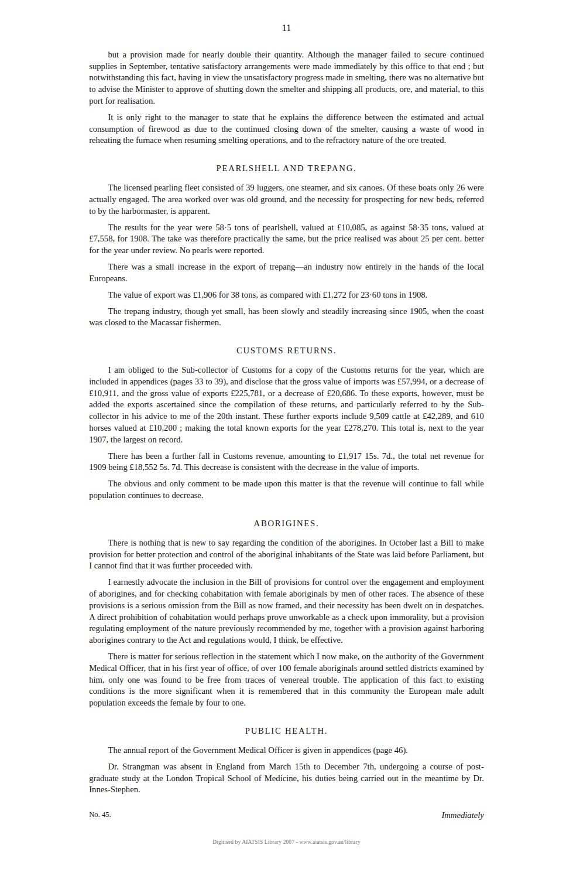11
but a provision made for nearly double their quantity. Although the manager failed to secure continued supplies in September, tentative satisfactory arrangements were made immediately by this office to that end ; but notwithstanding this fact, having in view the unsatisfactory progress made in smelting, there was no alternative but to advise the Minister to approve of shutting down the smelter and shipping all products, ore, and material, to this port for realisation.
It is only right to the manager to state that he explains the difference between the estimated and actual consumption of firewood as due to the continued closing down of the smelter, causing a waste of wood in reheating the furnace when resuming smelting operations, and to the refractory nature of the ore treated.
Pearlshell and Trepang.
The licensed pearling fleet consisted of 39 luggers, one steamer, and six canoes. Of these boats only 26 were actually engaged. The area worked over was old ground, and the necessity for prospecting for new beds, referred to by the harbormaster, is apparent.
The results for the year were 58·5 tons of pearlshell, valued at £10,085, as against 58·35 tons, valued at £7,558, for 1908. The take was therefore practically the same, but the price realised was about 25 per cent. better for the year under review. No pearls were reported.
There was a small increase in the export of trepang—an industry now entirely in the hands of the local Europeans.
The value of export was £1,906 for 38 tons, as compared with £1,272 for 23·60 tons in 1908.
The trepang industry, though yet small, has been slowly and steadily increasing since 1905, when the coast was closed to the Macassar fishermen.
Customs Returns.
I am obliged to the Sub-collector of Customs for a copy of the Customs returns for the year, which are included in appendices (pages 33 to 39), and disclose that the gross value of imports was £57,994, or a decrease of £10,911, and the gross value of exports £225,781, or a decrease of £20,686. To these exports, however, must be added the exports ascertained since the compilation of these returns, and particularly referred to by the Sub-collector in his advice to me of the 20th instant. These further exports include 9,509 cattle at £42,289, and 610 horses valued at £10,200 ; making the total known exports for the year £278,270. This total is, next to the year 1907, the largest on record.
There has been a further fall in Customs revenue, amounting to £1,917 15s. 7d., the total net revenue for 1909 being £18,552 5s. 7d. This decrease is consistent with the decrease in the value of imports.
The obvious and only comment to be made upon this matter is that the revenue will continue to fall while population continues to decrease.
Aborigines.
There is nothing that is new to say regarding the condition of the aborigines. In October last a Bill to make provision for better protection and control of the aboriginal inhabitants of the State was laid before Parliament, but I cannot find that it was further proceeded with.
I earnestly advocate the inclusion in the Bill of provisions for control over the engagement and employment of aborigines, and for checking cohabitation with female aboriginals by men of other races. The absence of these provisions is a serious omission from the Bill as now framed, and their necessity has been dwelt on in despatches. A direct prohibition of cohabitation would perhaps prove unworkable as a check upon immorality, but a provision regulating employment of the nature previously recommended by me, together with a provision against harboring aborigines contrary to the Act and regulations would, I think, be effective.
There is matter for serious reflection in the statement which I now make, on the authority of the Government Medical Officer, that in his first year of office, of over 100 female aboriginals around settled districts examined by him, only one was found to be free from traces of venereal trouble. The application of this fact to existing conditions is the more significant when it is remembered that in this community the European male adult population exceeds the female by four to one.
Public Health.
The annual report of the Government Medical Officer is given in appendices (page 46).
Dr. Strangman was absent in England from March 15th to December 7th, undergoing a course of post-graduate study at the London Tropical School of Medicine, his duties being carried out in the meantime by Dr. Innes-Stephen.
No. 45.
Immediately
Digitised by AIATSIS Library 2007 - www.aiatsis.gov.au/library